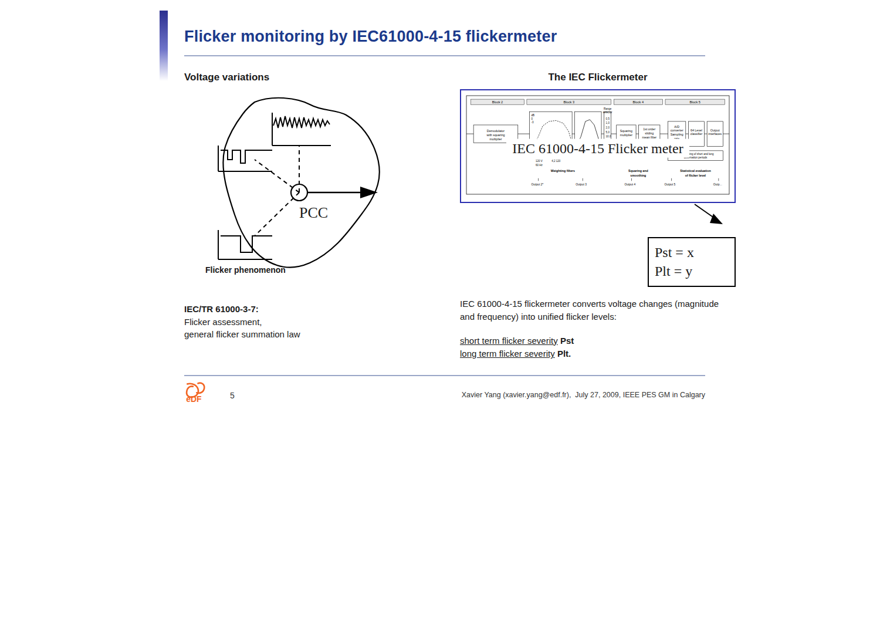Flicker monitoring by IEC61000-4-15 flickermeter
Voltage variations
PCC
Flicker phenomenon
IEC/TR 61000-3-7:
Flicker assessment,
general flicker summation law
The IEC Flickermeter
Block 2 Block 3 Block 4 Block 5 Demodulator with squaring multiplier dB 0 -3 -60 0,05 Hz 230 V 8,8 100 50 Hz 120 V 4,2 120 60 Hz Weighting filters 0 8,8 Hz Range selector 0,5 1,0 2,0 5,0 10,0 20,0 % ΔV/V Squaring multiplier 1st order sliding mean filter Squaring and smoothing A/D converter Sampling rate ≥ 50 Hz 64 Level classifier Output interfaces Programming of short and long observation periods Statistical evaluation of flicker level Output 2* Output 3 Output 4 Output 5 Outp…
IEC 61000-4-15 Flicker meter
Pst = x
Plt = y
IEC 61000-4-15 flickermeter converts voltage changes (magnitude and frequency) into unified flicker levels:
short term flicker severity Pst
long term flicker severity Plt.
eDF
5
Xavier Yang (xavier.yang@edf.fr), July 27, 2009, IEEE PES GM in Calgary